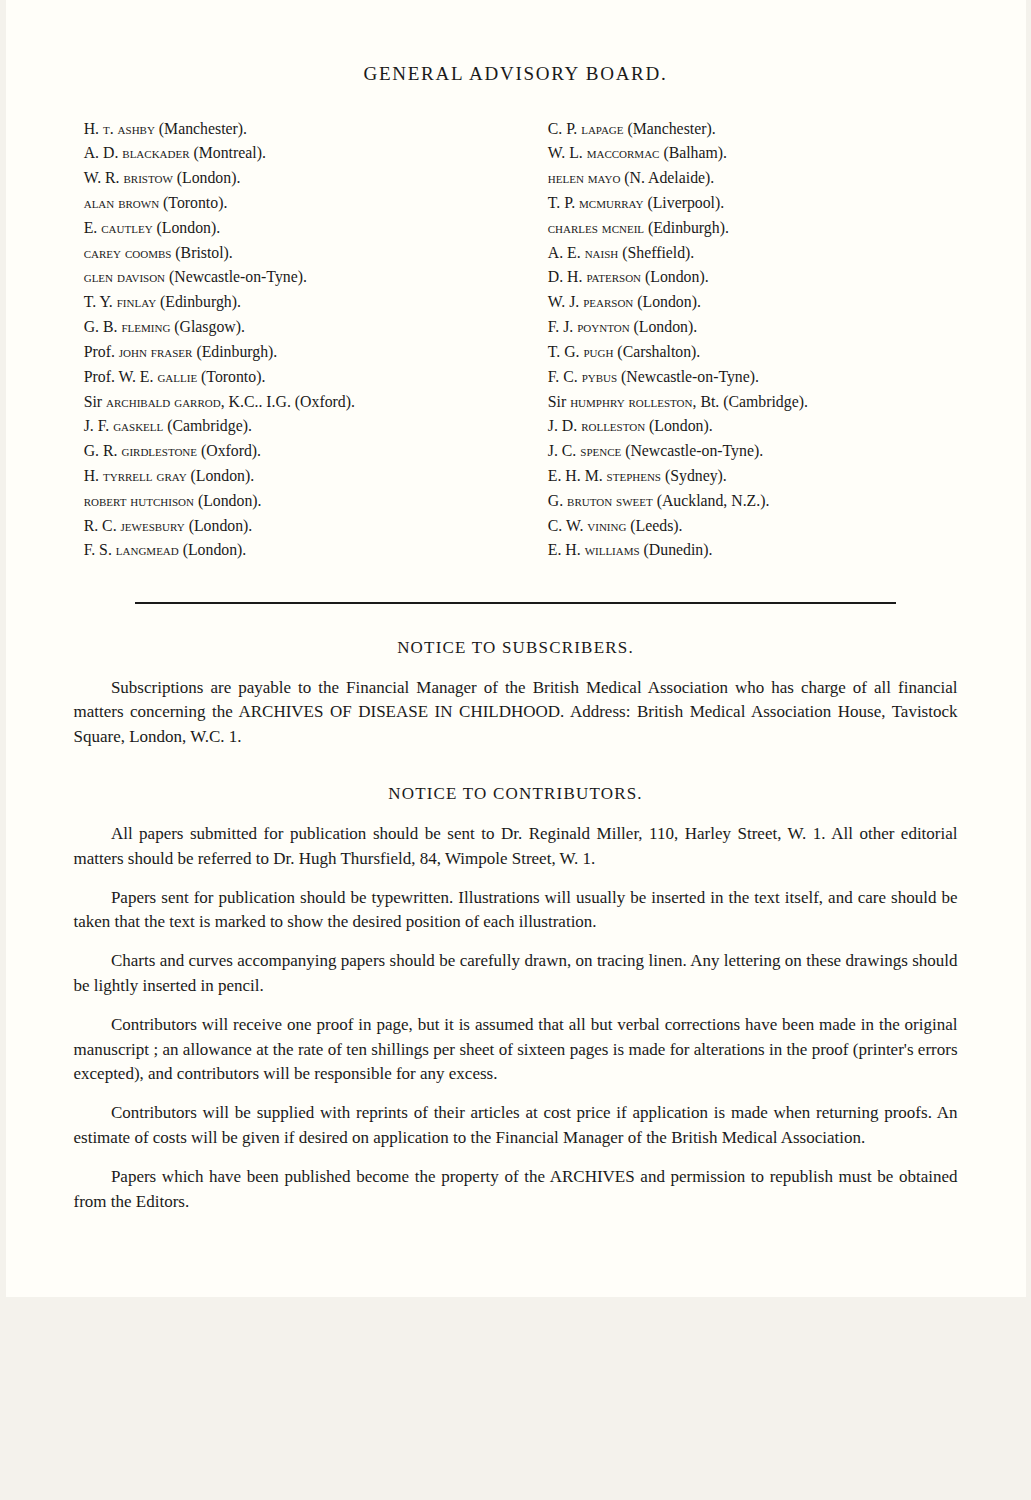GENERAL ADVISORY BOARD.
H. T. Ashby (Manchester).
A. D. Blackader (Montreal).
W. R. Bristow (London).
Alan Brown (Toronto).
E. Cautley (London).
Carey Coombs (Bristol).
Glen Davison (Newcastle-on-Tyne).
T. Y. Finlay (Edinburgh).
G. B. Fleming (Glasgow).
Prof. John Fraser (Edinburgh).
Prof. W. E. Gallie (Toronto).
Sir Archibald Garrod, K.C.. I.G. (Oxford).
J. F. Gaskell (Cambridge).
G. R. Girdlestone (Oxford).
H. Tyrrell Gray (London).
Robert Hutchison (London).
R. C. Jewesbury (London).
F. S. Langmead (London).
C. P. Lapage (Manchester).
W. L. Maccormac (Balham).
Helen Mayo (N. Adelaide).
T. P. McMurray (Liverpool).
Charles McNeil (Edinburgh).
A. E. Naish (Sheffield).
D. H. Paterson (London).
W. J. Pearson (London).
F. J. Poynton (London).
T. G. Pugh (Carshalton).
F. C. Pybus (Newcastle-on-Tyne).
Sir Humphry Rolleston, Bt. (Cambridge).
J. D. Rolleston (London).
J. C. Spence (Newcastle-on-Tyne).
E. H. M. Stephens (Sydney).
G. Bruton Sweet (Auckland, N.Z.).
C. W. Vining (Leeds).
E. H. Williams (Dunedin).
NOTICE TO SUBSCRIBERS.
Subscriptions are payable to the Financial Manager of the British Medical Association who has charge of all financial matters concerning the ARCHIVES OF DISEASE IN CHILDHOOD. Address: British Medical Association House, Tavistock Square, London, W.C. 1.
NOTICE TO CONTRIBUTORS.
All papers submitted for publication should be sent to Dr. Reginald Miller, 110, Harley Street, W. 1. All other editorial matters should be referred to Dr. Hugh Thursfield, 84, Wimpole Street, W. 1.
Papers sent for publication should be typewritten. Illustrations will usually be inserted in the text itself, and care should be taken that the text is marked to show the desired position of each illustration.
Charts and curves accompanying papers should be carefully drawn, on tracing linen. Any lettering on these drawings should be lightly inserted in pencil.
Contributors will receive one proof in page, but it is assumed that all but verbal corrections have been made in the original manuscript ; an allowance at the rate of ten shillings per sheet of sixteen pages is made for alterations in the proof (printer's errors excepted), and contributors will be responsible for any excess.
Contributors will be supplied with reprints of their articles at cost price if application is made when returning proofs. An estimate of costs will be given if desired on application to the Financial Manager of the British Medical Association.
Papers which have been published become the property of the ARCHIVES and permission to republish must be obtained from the Editors.